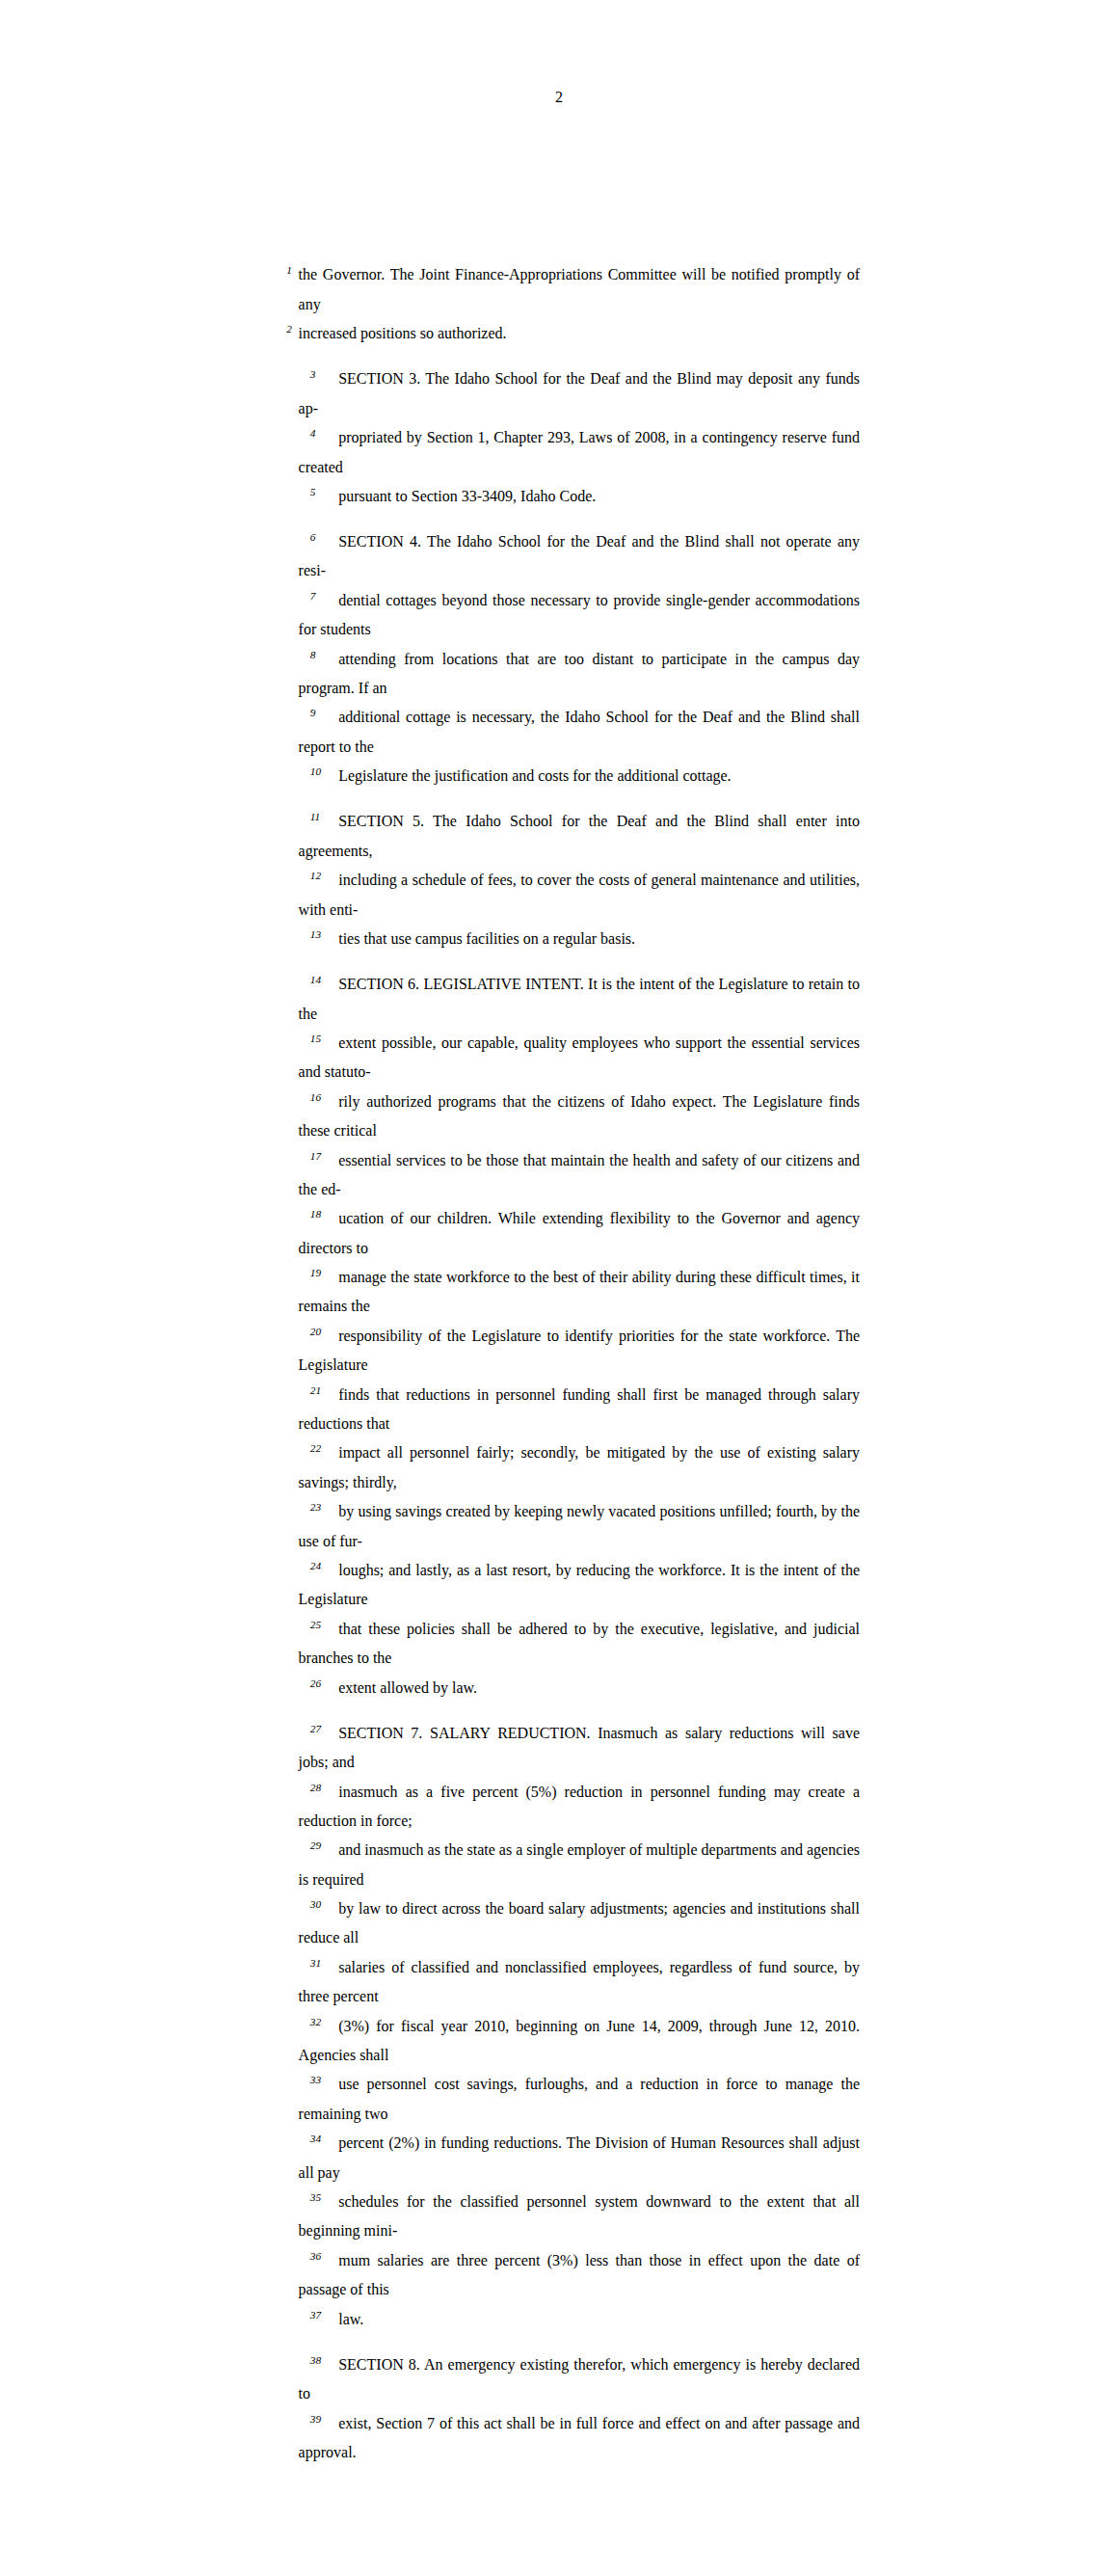2
the Governor. The Joint Finance-Appropriations Committee will be notified promptly of any increased positions so authorized.
SECTION 3. The Idaho School for the Deaf and the Blind may deposit any funds ap- propriated by Section 1, Chapter 293, Laws of 2008, in a contingency reserve fund created pursuant to Section 33-3409, Idaho Code.
SECTION 4. The Idaho School for the Deaf and the Blind shall not operate any resi- dential cottages beyond those necessary to provide single-gender accommodations for students attending from locations that are too distant to participate in the campus day program. If an additional cottage is necessary, the Idaho School for the Deaf and the Blind shall report to the Legislature the justification and costs for the additional cottage.
SECTION 5. The Idaho School for the Deaf and the Blind shall enter into agreements, including a schedule of fees, to cover the costs of general maintenance and utilities, with enti- ties that use campus facilities on a regular basis.
SECTION 6. LEGISLATIVE INTENT. It is the intent of the Legislature to retain to the extent possible, our capable, quality employees who support the essential services and statuto- rily authorized programs that the citizens of Idaho expect. The Legislature finds these critical essential services to be those that maintain the health and safety of our citizens and the ed- ucation of our children. While extending flexibility to the Governor and agency directors to manage the state workforce to the best of their ability during these difficult times, it remains the responsibility of the Legislature to identify priorities for the state workforce. The Legislature finds that reductions in personnel funding shall first be managed through salary reductions that impact all personnel fairly; secondly, be mitigated by the use of existing salary savings; thirdly, by using savings created by keeping newly vacated positions unfilled; fourth, by the use of fur- loughs; and lastly, as a last resort, by reducing the workforce. It is the intent of the Legislature that these policies shall be adhered to by the executive, legislative, and judicial branches to the extent allowed by law.
SECTION 7. SALARY REDUCTION. Inasmuch as salary reductions will save jobs; and inasmuch as a five percent (5%) reduction in personnel funding may create a reduction in force; and inasmuch as the state as a single employer of multiple departments and agencies is required by law to direct across the board salary adjustments; agencies and institutions shall reduce all salaries of classified and nonclassified employees, regardless of fund source, by three percent (3%) for fiscal year 2010, beginning on June 14, 2009, through June 12, 2010. Agencies shall use personnel cost savings, furloughs, and a reduction in force to manage the remaining two percent (2%) in funding reductions. The Division of Human Resources shall adjust all pay schedules for the classified personnel system downward to the extent that all beginning mini- mum salaries are three percent (3%) less than those in effect upon the date of passage of this law.
SECTION 8. An emergency existing therefor, which emergency is hereby declared to exist, Section 7 of this act shall be in full force and effect on and after passage and approval.